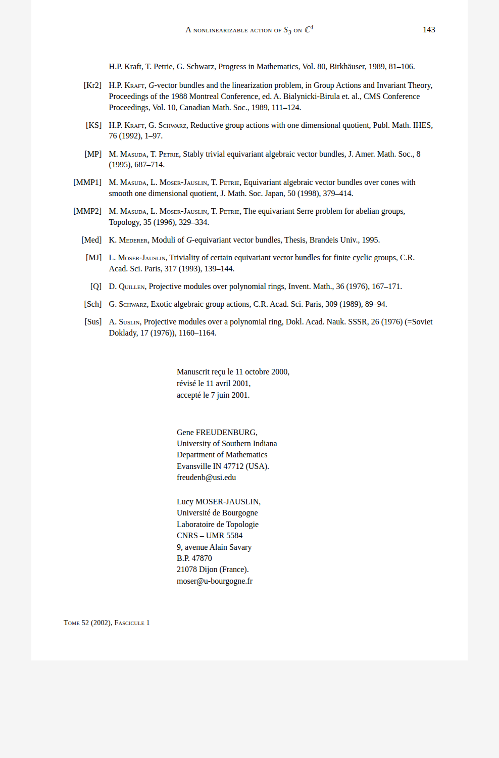A nonlinearizable action of S3 on ℂ4 143
H.P. Kraft, T. Petrie, G. Schwarz, Progress in Mathematics, Vol. 80, Birkhäuser, 1989, 81–106.
[Kr2]
H.P. Kraft, G-vector bundles and the linearization problem, in Group Actions and Invariant Theory, Proceedings of the 1988 Montreal Conference, ed. A. Bialynicki-Birula et. al., CMS Conference Proceedings, Vol. 10, Canadian Math. Soc., 1989, 111–124.
[KS]
H.P. Kraft, G. Schwarz, Reductive group actions with one dimensional quotient, Publ. Math. IHES, 76 (1992), 1–97.
[MP]
M. Masuda, T. Petrie, Stably trivial equivariant algebraic vector bundles, J. Amer. Math. Soc., 8 (1995), 687–714.
[MMP1]
M. Masuda, L. Moser-Jauslin, T. Petrie, Equivariant algebraic vector bundles over cones with smooth one dimensional quotient, J. Math. Soc. Japan, 50 (1998), 379–414.
[MMP2]
M. Masuda, L. Moser-Jauslin, T. Petrie, The equivariant Serre problem for abelian groups, Topology, 35 (1996), 329–334.
[Med]
K. Mederer, Moduli of G-equivariant vector bundles, Thesis, Brandeis Univ., 1995.
[MJ]
L. Moser-Jauslin, Triviality of certain equivariant vector bundles for finite cyclic groups, C.R. Acad. Sci. Paris, 317 (1993), 139–144.
[Q]
D. Quillen, Projective modules over polynomial rings, Invent. Math., 36 (1976), 167–171.
[Sch]
G. Schwarz, Exotic algebraic group actions, C.R. Acad. Sci. Paris, 309 (1989), 89–94.
[Sus]
A. Suslin, Projective modules over a polynomial ring, Dokl. Acad. Nauk. SSSR, 26 (1976) (=Soviet Doklady, 17 (1976)), 1160–1164.
Manuscrit reçu le 11 octobre 2000,
révisé le 11 avril 2001,
accepté le 7 juin 2001.
Gene FREUDENBURG,
University of Southern Indiana
Department of Mathematics
Evansville IN 47712 (USA).
freudenb@usi.edu
Lucy MOSER-JAUSLIN,
Université de Bourgogne
Laboratoire de Topologie
CNRS – UMR 5584
9, avenue Alain Savary
B.P. 47870
21078 Dijon (France).
moser@u-bourgogne.fr
Tome 52 (2002), Fascicule 1